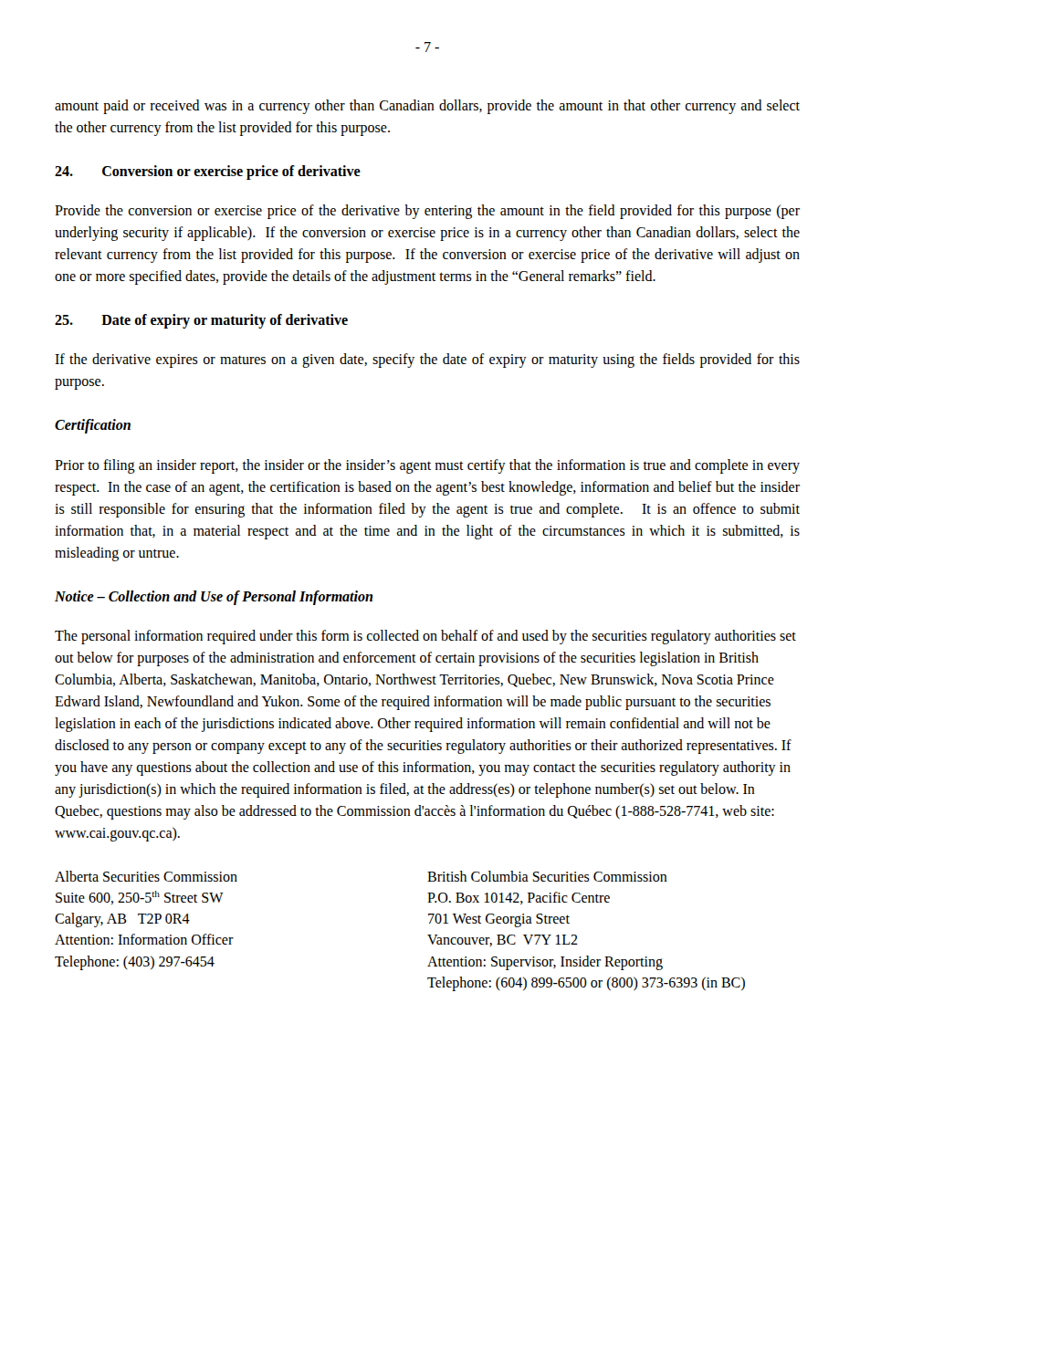- 7 -
amount paid or received was in a currency other than Canadian dollars, provide the amount in that other currency and select the other currency from the list provided for this purpose.
24. Conversion or exercise price of derivative
Provide the conversion or exercise price of the derivative by entering the amount in the field provided for this purpose (per underlying security if applicable). If the conversion or exercise price is in a currency other than Canadian dollars, select the relevant currency from the list provided for this purpose. If the conversion or exercise price of the derivative will adjust on one or more specified dates, provide the details of the adjustment terms in the “General remarks” field.
25. Date of expiry or maturity of derivative
If the derivative expires or matures on a given date, specify the date of expiry or maturity using the fields provided for this purpose.
Certification
Prior to filing an insider report, the insider or the insider’s agent must certify that the information is true and complete in every respect. In the case of an agent, the certification is based on the agent’s best knowledge, information and belief but the insider is still responsible for ensuring that the information filed by the agent is true and complete. It is an offence to submit information that, in a material respect and at the time and in the light of the circumstances in which it is submitted, is misleading or untrue.
Notice – Collection and Use of Personal Information
The personal information required under this form is collected on behalf of and used by the securities regulatory authorities set out below for purposes of the administration and enforcement of certain provisions of the securities legislation in British Columbia, Alberta, Saskatchewan, Manitoba, Ontario, Northwest Territories, Quebec, New Brunswick, Nova Scotia Prince Edward Island, Newfoundland and Yukon. Some of the required information will be made public pursuant to the securities legislation in each of the jurisdictions indicated above. Other required information will remain confidential and will not be disclosed to any person or company except to any of the securities regulatory authorities or their authorized representatives. If you have any questions about the collection and use of this information, you may contact the securities regulatory authority in any jurisdiction(s) in which the required information is filed, at the address(es) or telephone number(s) set out below. In Quebec, questions may also be addressed to the Commission d'accès à l'information du Québec (1-888-528-7741, web site: www.cai.gouv.qc.ca).
| Alberta Securities Commission Suite 600, 250-5 th Street SW Calgary, AB T2P 0R4 Attention: Information Officer Telephone: (403) 297-6454 | British Columbia Securities Commission P.O. Box 10142, Pacific Centre 701 West Georgia Street Vancouver, BC V7Y 1L2 Attention: Supervisor, Insider Reporting Telephone: (604) 899-6500 or (800) 373-6393 (in BC) |